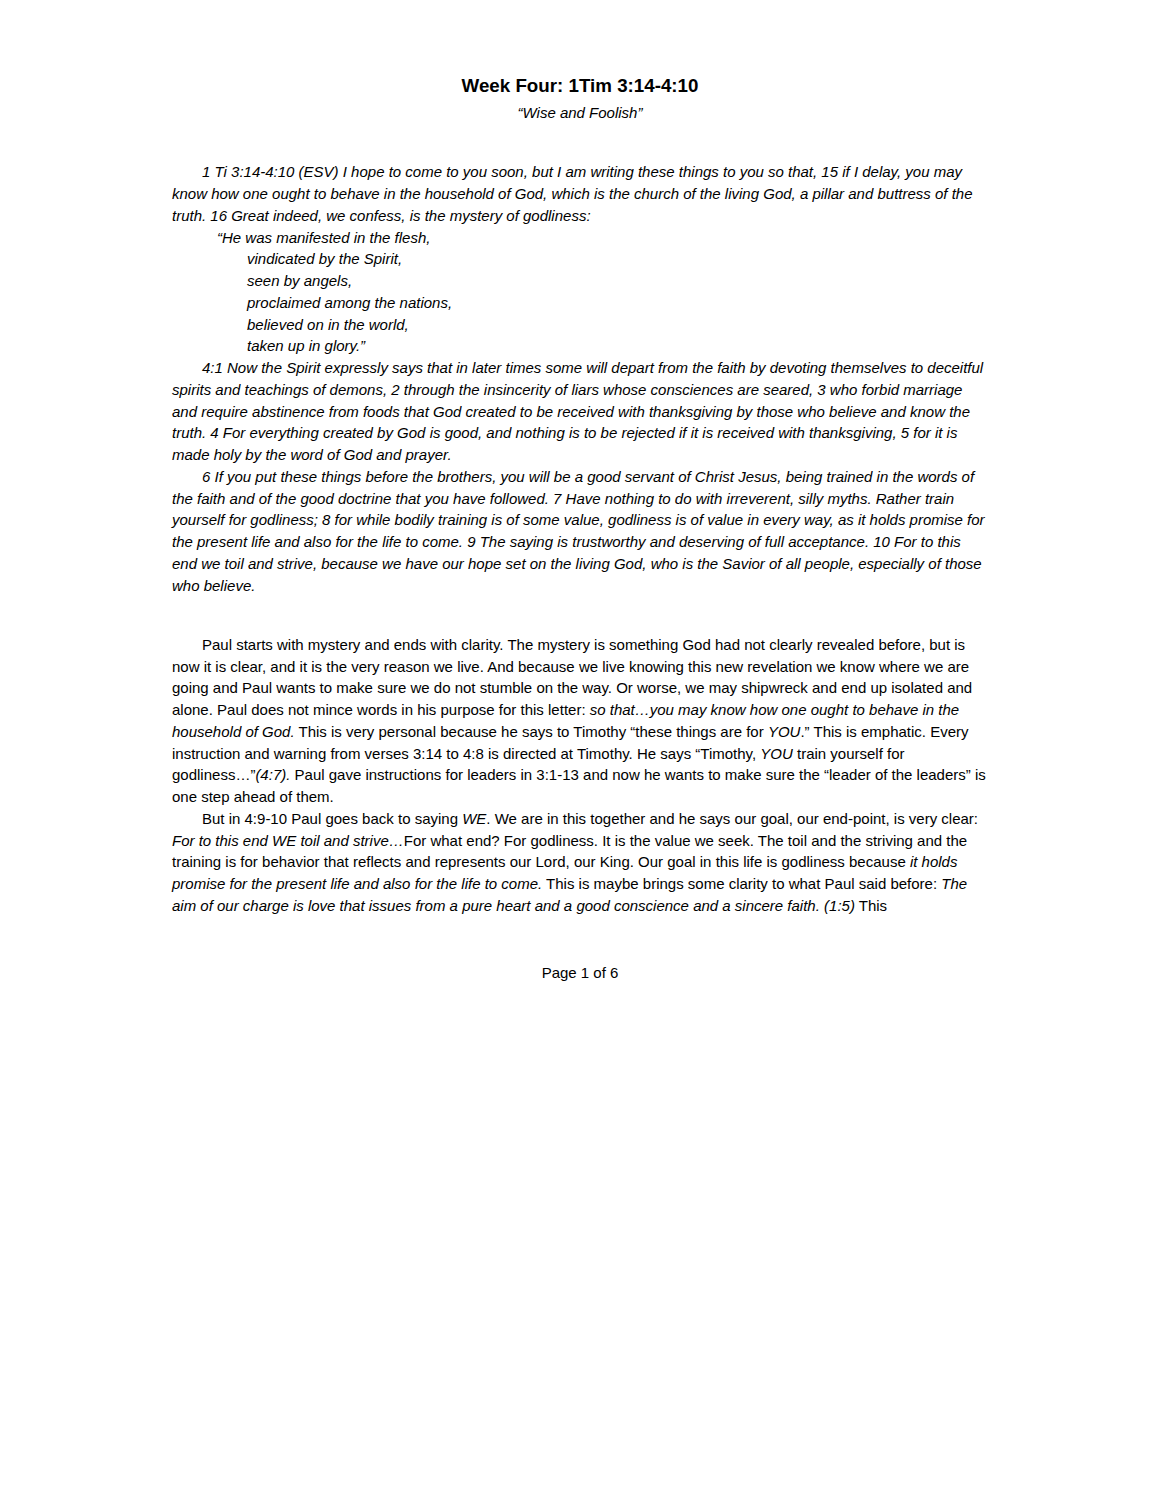Week Four: 1Tim 3:14-4:10
“Wise and Foolish”
1 Ti 3:14-4:10 (ESV) I hope to come to you soon, but I am writing these things to you so that, 15 if I delay, you may know how one ought to behave in the household of God, which is the church of the living God, a pillar and buttress of the truth. 16 Great indeed, we confess, is the mystery of godliness:
“He was manifested in the flesh,
vindicated by the Spirit,
seen by angels,
proclaimed among the nations,
believed on in the world,
taken up in glory.”
4:1 Now the Spirit expressly says that in later times some will depart from the faith by devoting themselves to deceitful spirits and teachings of demons, 2 through the insincerity of liars whose consciences are seared, 3 who forbid marriage and require abstinence from foods that God created to be received with thanksgiving by those who believe and know the truth. 4 For everything created by God is good, and nothing is to be rejected if it is received with thanksgiving, 5 for it is made holy by the word of God and prayer.
6 If you put these things before the brothers, you will be a good servant of Christ Jesus, being trained in the words of the faith and of the good doctrine that you have followed. 7 Have nothing to do with irreverent, silly myths. Rather train yourself for godliness; 8 for while bodily training is of some value, godliness is of value in every way, as it holds promise for the present life and also for the life to come. 9 The saying is trustworthy and deserving of full acceptance. 10 For to this end we toil and strive, because we have our hope set on the living God, who is the Savior of all people, especially of those who believe.
Paul starts with mystery and ends with clarity. The mystery is something God had not clearly revealed before, but is now it is clear, and it is the very reason we live. And because we live knowing this new revelation we know where we are going and Paul wants to make sure we do not stumble on the way. Or worse, we may shipwreck and end up isolated and alone. Paul does not mince words in his purpose for this letter: so that…you may know how one ought to behave in the household of God. This is very personal because he says to Timothy “these things are for YOU.” This is emphatic. Every instruction and warning from verses 3:14 to 4:8 is directed at Timothy. He says “Timothy, YOU train yourself for godliness…”(4:7). Paul gave instructions for leaders in 3:1-13 and now he wants to make sure the “leader of the leaders” is one step ahead of them.
But in 4:9-10 Paul goes back to saying WE. We are in this together and he says our goal, our end-point, is very clear: For to this end WE toil and strive…For what end? For godliness. It is the value we seek. The toil and the striving and the training is for behavior that reflects and represents our Lord, our King. Our goal in this life is godliness because it holds promise for the present life and also for the life to come. This is maybe brings some clarity to what Paul said before: The aim of our charge is love that issues from a pure heart and a good conscience and a sincere faith. (1:5) This
Page 1 of 6